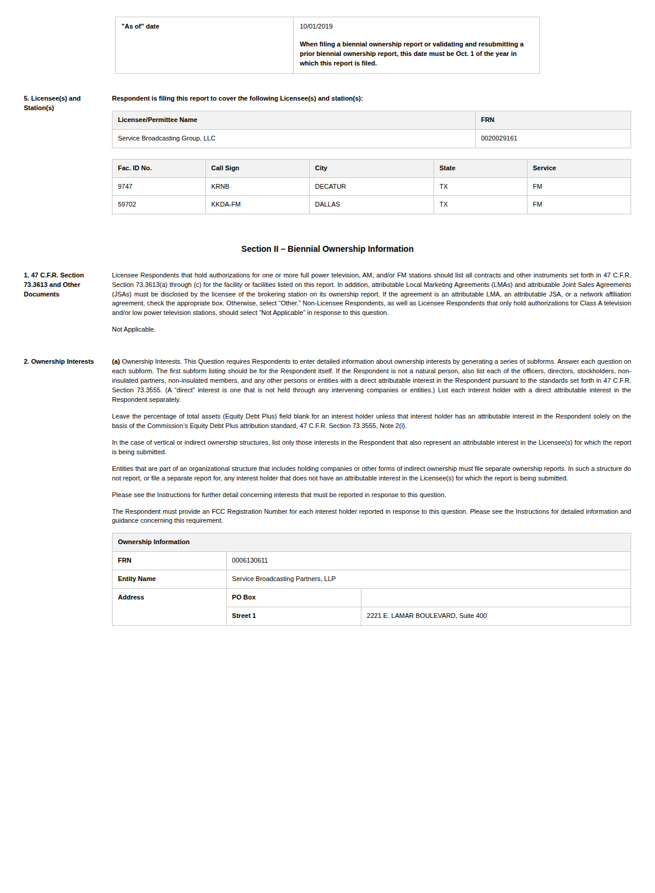| "As of" date | 10/01/2019 When filing a biennial ownership report or validating and resubmitting a prior biennial ownership report, this date must be Oct. 1 of the year in which this report is filed. |
5. Licensee(s) and Station(s)
Respondent is filing this report to cover the following Licensee(s) and station(s):
| Licensee/Permittee Name | FRN |
| --- | --- |
| Service Broadcasting Group, LLC | 0020029161 |
| Fac. ID No. | Call Sign | City | State | Service |
| --- | --- | --- | --- | --- |
| 9747 | KRNB | DECATUR | TX | FM |
| 59702 | KKDA-FM | DALLAS | TX | FM |
Section II – Biennial Ownership Information
1. 47 C.F.R. Section 73.3613 and Other Documents
Licensee Respondents that hold authorizations for one or more full power television, AM, and/or FM stations should list all contracts and other instruments set forth in 47 C.F.R. Section 73.3613(a) through (c) for the facility or facilities listed on this report. In addition, attributable Local Marketing Agreements (LMAs) and attributable Joint Sales Agreements (JSAs) must be disclosed by the licensee of the brokering station on its ownership report. If the agreement is an attributable LMA, an attributable JSA, or a network affiliation agreement, check the appropriate box. Otherwise, select “Other.” Non-Licensee Respondents, as well as Licensee Respondents that only hold authorizations for Class A television and/or low power television stations, should select “Not Applicable” in response to this question.
Not Applicable.
2. Ownership Interests
(a) Ownership Interests. This Question requires Respondents to enter detailed information about ownership interests by generating a series of subforms. Answer each question on each subform. The first subform listing should be for the Respondent itself. If the Respondent is not a natural person, also list each of the officers, directors, stockholders, non-insulated partners, non-insulated members, and any other persons or entities with a direct attributable interest in the Respondent pursuant to the standards set forth in 47 C.F.R. Section 73.3555. (A “direct” interest is one that is not held through any intervening companies or entities.) List each interest holder with a direct attributable interest in the Respondent separately.
Leave the percentage of total assets (Equity Debt Plus) field blank for an interest holder unless that interest holder has an attributable interest in the Respondent solely on the basis of the Commission’s Equity Debt Plus attribution standard, 47 C.F.R. Section 73.3555, Note 2(i).
In the case of vertical or indirect ownership structures, list only those interests in the Respondent that also represent an attributable interest in the Licensee(s) for which the report is being submitted.
Entities that are part of an organizational structure that includes holding companies or other forms of indirect ownership must file separate ownership reports. In such a structure do not report, or file a separate report for, any interest holder that does not have an attributable interest in the Licensee(s) for which the report is being submitted.
Please see the Instructions for further detail concerning interests that must be reported in response to this question.
The Respondent must provide an FCC Registration Number for each interest holder reported in response to this question. Please see the Instructions for detailed information and guidance concerning this requirement.
Ownership Information
| FRN | 0006130611 |
| Entity Name | Service Broadcasting Partners, LLP |
| Address | PO Box | |
| Street 1 | 2221 E. LAMAR BOULEVARD, Suite 400 |